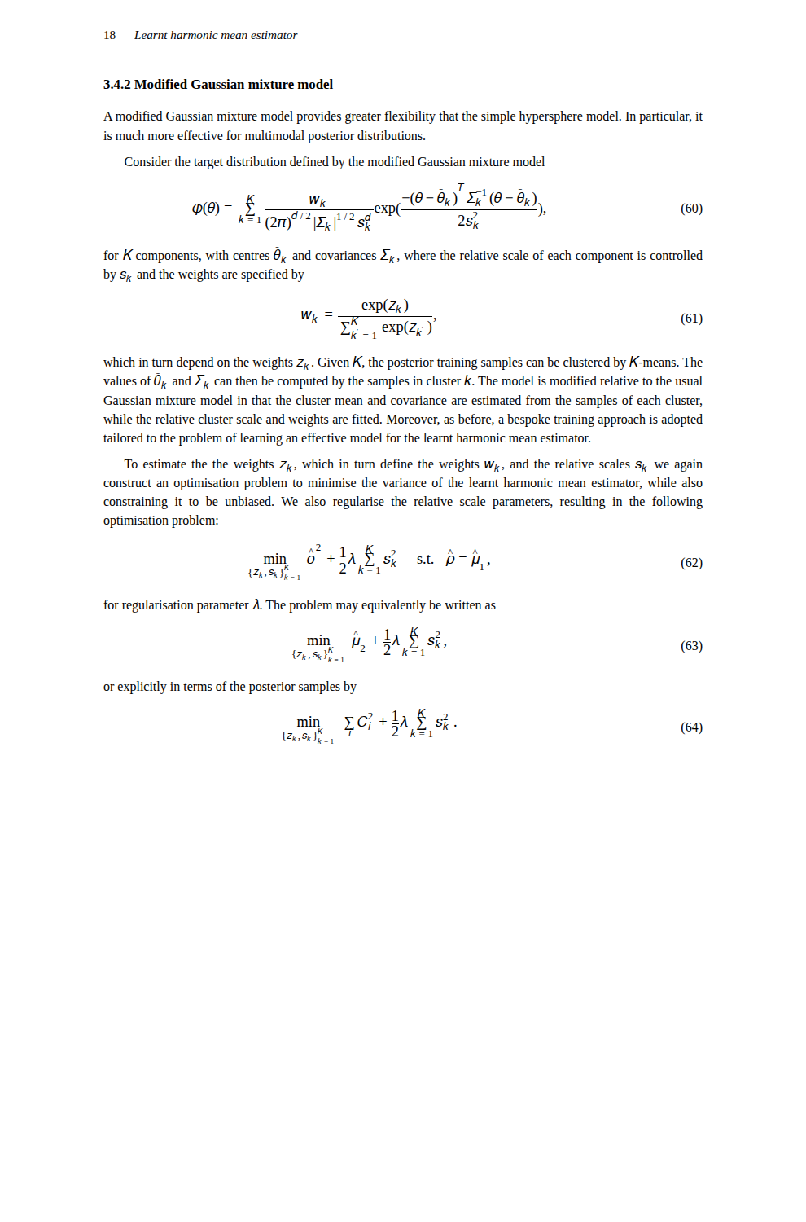18 Learnt harmonic mean estimator
3.4.2 Modified Gaussian mixture model
A modified Gaussian mixture model provides greater flexibility that the simple hypersphere model. In particular, it is much more effective for multimodal posterior distributions.
Consider the target distribution defined by the modified Gaussian mixture model
φ(θ) = ∑ k=1 K wk (2π)d/2 |Σk|1/2 skd exp ( −(θ−θˉk)T Σk−1 (θ−θˉk) 2sk2 ) ,
(60)
for K components, with centres θˉk and covariances Σk, where the relative scale of each component is controlled by sk and the weights are specified by
wk = exp(zk) ∑ k′=1 K exp(zk′) ,
(61)
which in turn depend on the weights zk. Given K, the posterior training samples can be clustered by K-means. The values of θˉk and Σk can then be computed by the samples in cluster k. The model is modified relative to the usual Gaussian mixture model in that the cluster mean and covariance are estimated from the samples of each cluster, while the relative cluster scale and weights are fitted. Moreover, as before, a bespoke training approach is adopted tailored to the problem of learning an effective model for the learnt harmonic mean estimator.
To estimate the the weights zk, which in turn define the weights wk, and the relative scales sk we again construct an optimisation problem to minimise the variance of the learnt harmonic mean estimator, while also constraining it to be unbiased. We also regularise the relative scale parameters, resulting in the following optimisation problem:
min {zk,sk}k=1K σ^2 + 12 λ ∑ k=1 K sk2 s.t. ρ^ = μ^1 ,
(62)
for regularisation parameter λ. The problem may equivalently be written as
min {zk,sk}k=1K μ^2 + 12 λ ∑ k=1 K sk2 ,
(63)
or explicitly in terms of the posterior samples by
min {zk,sk}k=1K ∑ i Ci2 + 12 λ ∑ k=1 K sk2 .
(64)